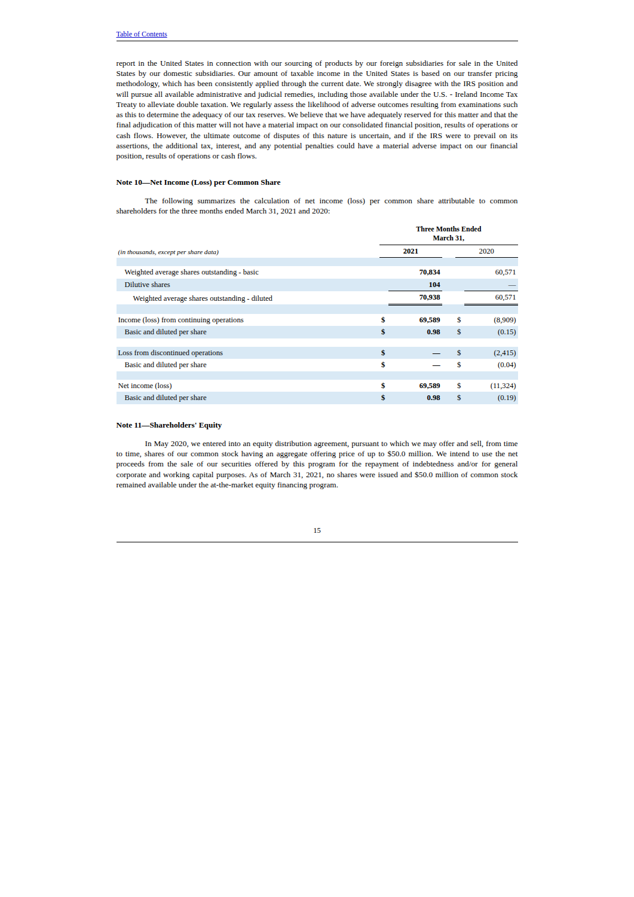Table of Contents
report in the United States in connection with our sourcing of products by our foreign subsidiaries for sale in the United States by our domestic subsidiaries. Our amount of taxable income in the United States is based on our transfer pricing methodology, which has been consistently applied through the current date. We strongly disagree with the IRS position and will pursue all available administrative and judicial remedies, including those available under the U.S. - Ireland Income Tax Treaty to alleviate double taxation. We regularly assess the likelihood of adverse outcomes resulting from examinations such as this to determine the adequacy of our tax reserves. We believe that we have adequately reserved for this matter and that the final adjudication of this matter will not have a material impact on our consolidated financial position, results of operations or cash flows. However, the ultimate outcome of disputes of this nature is uncertain, and if the IRS were to prevail on its assertions, the additional tax, interest, and any potential penalties could have a material adverse impact on our financial position, results of operations or cash flows.
Note 10—Net Income (Loss) per Common Share
The following summarizes the calculation of net income (loss) per common share attributable to common shareholders for the three months ended March 31, 2021 and 2020:
| | | Three Months Ended March 31, |
| (in thousands, except per share data) | | 2021 | | 2020 |
| Weighted average shares outstanding - basic | | | 70,834 | | | 60,571 |
| Dilutive shares | | | 104 | | | — |
| Weighted average shares outstanding - diluted | | | 70,938 | | | 60,571 |
| Income (loss) from continuing operations | | $ | 69,589 | | $ | (8,909) |
| Basic and diluted per share | | $ | 0.98 | | $ | (0.15) |
| Loss from discontinued operations | | $ | — | | $ | (2,415) |
| Basic and diluted per share | | $ | — | | $ | (0.04) |
| Net income (loss) | | $ | 69,589 | | $ | (11,324) |
| Basic and diluted per share | | $ | 0.98 | | $ | (0.19) |
Note 11—Shareholders' Equity
In May 2020, we entered into an equity distribution agreement, pursuant to which we may offer and sell, from time to time, shares of our common stock having an aggregate offering price of up to $50.0 million. We intend to use the net proceeds from the sale of our securities offered by this program for the repayment of indebtedness and/or for general corporate and working capital purposes. As of March 31, 2021, no shares were issued and $50.0 million of common stock remained available under the at-the-market equity financing program.
15